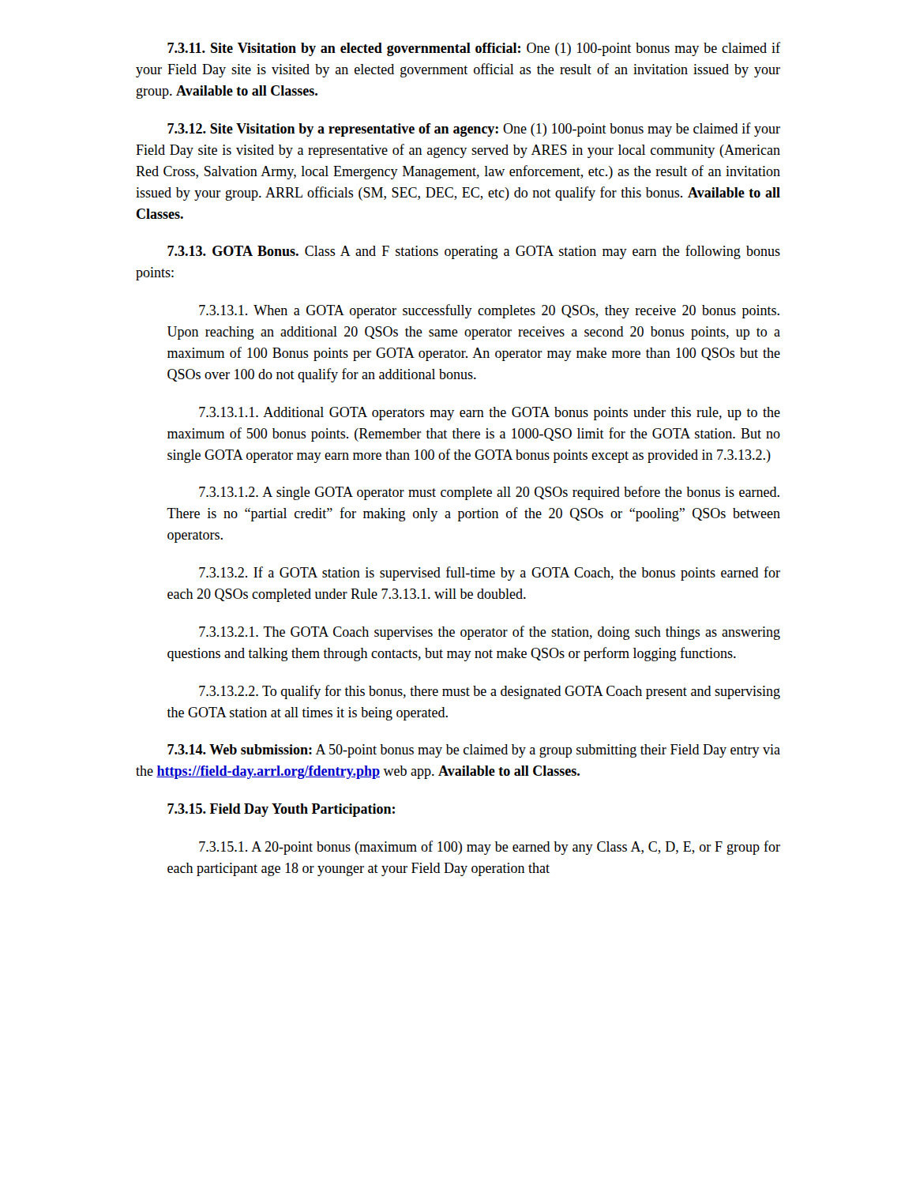7.3.11. Site Visitation by an elected governmental official: One (1) 100-point bonus may be claimed if your Field Day site is visited by an elected government official as the result of an invitation issued by your group. Available to all Classes.
7.3.12. Site Visitation by a representative of an agency: One (1) 100-point bonus may be claimed if your Field Day site is visited by a representative of an agency served by ARES in your local community (American Red Cross, Salvation Army, local Emergency Management, law enforcement, etc.) as the result of an invitation issued by your group. ARRL officials (SM, SEC, DEC, EC, etc) do not qualify for this bonus. Available to all Classes.
7.3.13. GOTA Bonus. Class A and F stations operating a GOTA station may earn the following bonus points:
7.3.13.1. When a GOTA operator successfully completes 20 QSOs, they receive 20 bonus points. Upon reaching an additional 20 QSOs the same operator receives a second 20 bonus points, up to a maximum of 100 Bonus points per GOTA operator. An operator may make more than 100 QSOs but the QSOs over 100 do not qualify for an additional bonus.
7.3.13.1.1. Additional GOTA operators may earn the GOTA bonus points under this rule, up to the maximum of 500 bonus points. (Remember that there is a 1000-QSO limit for the GOTA station. But no single GOTA operator may earn more than 100 of the GOTA bonus points except as provided in 7.3.13.2.)
7.3.13.1.2. A single GOTA operator must complete all 20 QSOs required before the bonus is earned. There is no “partial credit” for making only a portion of the 20 QSOs or “pooling” QSOs between operators.
7.3.13.2. If a GOTA station is supervised full-time by a GOTA Coach, the bonus points earned for each 20 QSOs completed under Rule 7.3.13.1. will be doubled.
7.3.13.2.1. The GOTA Coach supervises the operator of the station, doing such things as answering questions and talking them through contacts, but may not make QSOs or perform logging functions.
7.3.13.2.2. To qualify for this bonus, there must be a designated GOTA Coach present and supervising the GOTA station at all times it is being operated.
7.3.14. Web submission: A 50-point bonus may be claimed by a group submitting their Field Day entry via the https://field-day.arrl.org/fdentry.php web app. Available to all Classes.
7.3.15. Field Day Youth Participation:
7.3.15.1. A 20-point bonus (maximum of 100) may be earned by any Class A, C, D, E, or F group for each participant age 18 or younger at your Field Day operation that